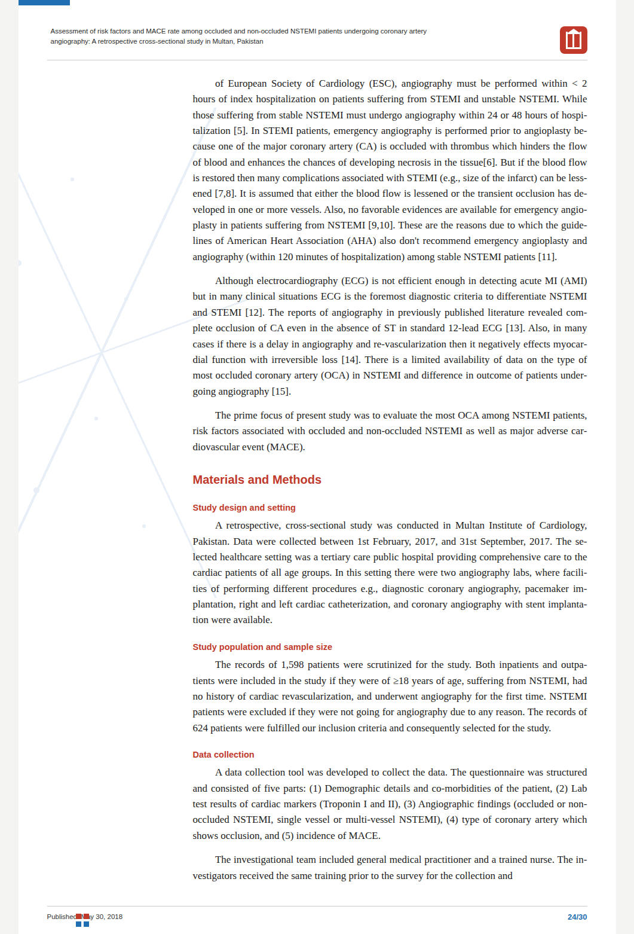Assessment of risk factors and MACE rate among occluded and non-occluded NSTEMI patients undergoing coronary artery angiography: A retrospective cross-sectional study in Multan, Pakistan
of European Society of Cardiology (ESC), angiography must be performed within < 2 hours of index hospitalization on patients suffering from STEMI and unstable NSTEMI. While those suffering from stable NSTEMI must undergo angiography within 24 or 48 hours of hospitalization [5]. In STEMI patients, emergency angiography is performed prior to angioplasty because one of the major coronary artery (CA) is occluded with thrombus which hinders the flow of blood and enhances the chances of developing necrosis in the tissue[6]. But if the blood flow is restored then many complications associated with STEMI (e.g., size of the infarct) can be lessened [7,8]. It is assumed that either the blood flow is lessened or the transient occlusion has developed in one or more vessels. Also, no favorable evidences are available for emergency angioplasty in patients suffering from NSTEMI [9,10]. These are the reasons due to which the guidelines of American Heart Association (AHA) also don't recommend emergency angioplasty and angiography (within 120 minutes of hospitalization) among stable NSTEMI patients [11].
Although electrocardiography (ECG) is not efficient enough in detecting acute MI (AMI) but in many clinical situations ECG is the foremost diagnostic criteria to differentiate NSTEMI and STEMI [12]. The reports of angiography in previously published literature revealed complete occlusion of CA even in the absence of ST in standard 12-lead ECG [13]. Also, in many cases if there is a delay in angiography and re-vascularization then it negatively effects myocardial function with irreversible loss [14]. There is a limited availability of data on the type of most occluded coronary artery (OCA) in NSTEMI and difference in outcome of patients undergoing angiography [15].
The prime focus of present study was to evaluate the most OCA among NSTEMI patients, risk factors associated with occluded and non-occluded NSTEMI as well as major adverse cardiovascular event (MACE).
Materials and Methods
Study design and setting
A retrospective, cross-sectional study was conducted in Multan Institute of Cardiology, Pakistan. Data were collected between 1st February, 2017, and 31st September, 2017. The selected healthcare setting was a tertiary care public hospital providing comprehensive care to the cardiac patients of all age groups. In this setting there were two angiography labs, where facilities of performing different procedures e.g., diagnostic coronary angiography, pacemaker implantation, right and left cardiac catheterization, and coronary angiography with stent implantation were available.
Study population and sample size
The records of 1,598 patients were scrutinized for the study. Both inpatients and outpatients were included in the study if they were of ≥18 years of age, suffering from NSTEMI, had no history of cardiac revascularization, and underwent angiography for the first time. NSTEMI patients were excluded if they were not going for angiography due to any reason. The records of 624 patients were fulfilled our inclusion criteria and consequently selected for the study.
Data collection
A data collection tool was developed to collect the data. The questionnaire was structured and consisted of five parts: (1) Demographic details and co-morbidities of the patient, (2) Lab test results of cardiac markers (Troponin I and II), (3) Angiographic findings (occluded or non-occluded NSTEMI, single vessel or multi-vessel NSTEMI), (4) type of coronary artery which shows occlusion, and (5) incidence of MACE.
The investigational team included general medical practitioner and a trained nurse. The investigators received the same training prior to the survey for the collection and
Published: May 30, 2018
24/30